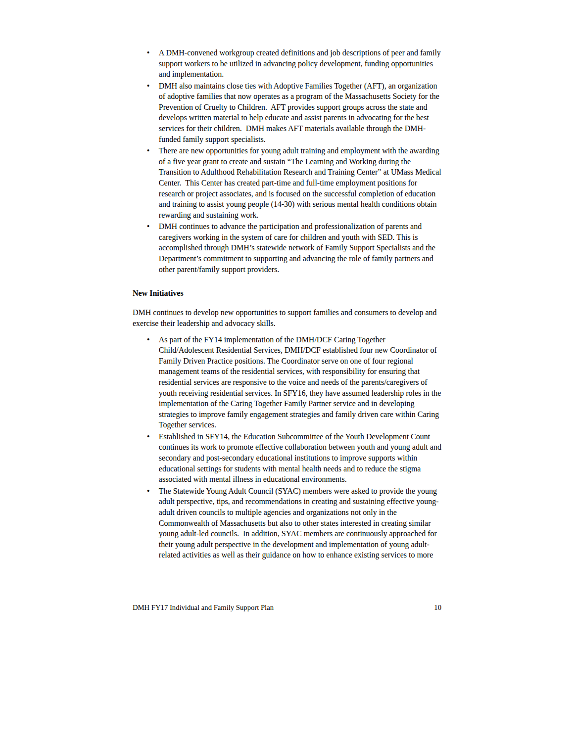A DMH-convened workgroup created definitions and job descriptions of peer and family support workers to be utilized in advancing policy development, funding opportunities and implementation.
DMH also maintains close ties with Adoptive Families Together (AFT), an organization of adoptive families that now operates as a program of the Massachusetts Society for the Prevention of Cruelty to Children. AFT provides support groups across the state and develops written material to help educate and assist parents in advocating for the best services for their children. DMH makes AFT materials available through the DMH-funded family support specialists.
There are new opportunities for young adult training and employment with the awarding of a five year grant to create and sustain “The Learning and Working during the Transition to Adulthood Rehabilitation Research and Training Center” at UMass Medical Center. This Center has created part-time and full-time employment positions for research or project associates, and is focused on the successful completion of education and training to assist young people (14-30) with serious mental health conditions obtain rewarding and sustaining work.
DMH continues to advance the participation and professionalization of parents and caregivers working in the system of care for children and youth with SED. This is accomplished through DMH’s statewide network of Family Support Specialists and the Department’s commitment to supporting and advancing the role of family partners and other parent/family support providers.
New Initiatives
DMH continues to develop new opportunities to support families and consumers to develop and exercise their leadership and advocacy skills.
As part of the FY14 implementation of the DMH/DCF Caring Together Child/Adolescent Residential Services, DMH/DCF established four new Coordinator of Family Driven Practice positions. The Coordinator serve on one of four regional management teams of the residential services, with responsibility for ensuring that residential services are responsive to the voice and needs of the parents/caregivers of youth receiving residential services. In SFY16, they have assumed leadership roles in the implementation of the Caring Together Family Partner service and in developing strategies to improve family engagement strategies and family driven care within Caring Together services.
Established in SFY14, the Education Subcommittee of the Youth Development Count continues its work to promote effective collaboration between youth and young adult and secondary and post-secondary educational institutions to improve supports within educational settings for students with mental health needs and to reduce the stigma associated with mental illness in educational environments.
The Statewide Young Adult Council (SYAC) members were asked to provide the young adult perspective, tips, and recommendations in creating and sustaining effective young-adult driven councils to multiple agencies and organizations not only in the Commonwealth of Massachusetts but also to other states interested in creating similar young adult-led councils. In addition, SYAC members are continuously approached for their young adult perspective in the development and implementation of young adult-related activities as well as their guidance on how to enhance existing services to more
DMH FY17 Individual and Family Support Plan 10